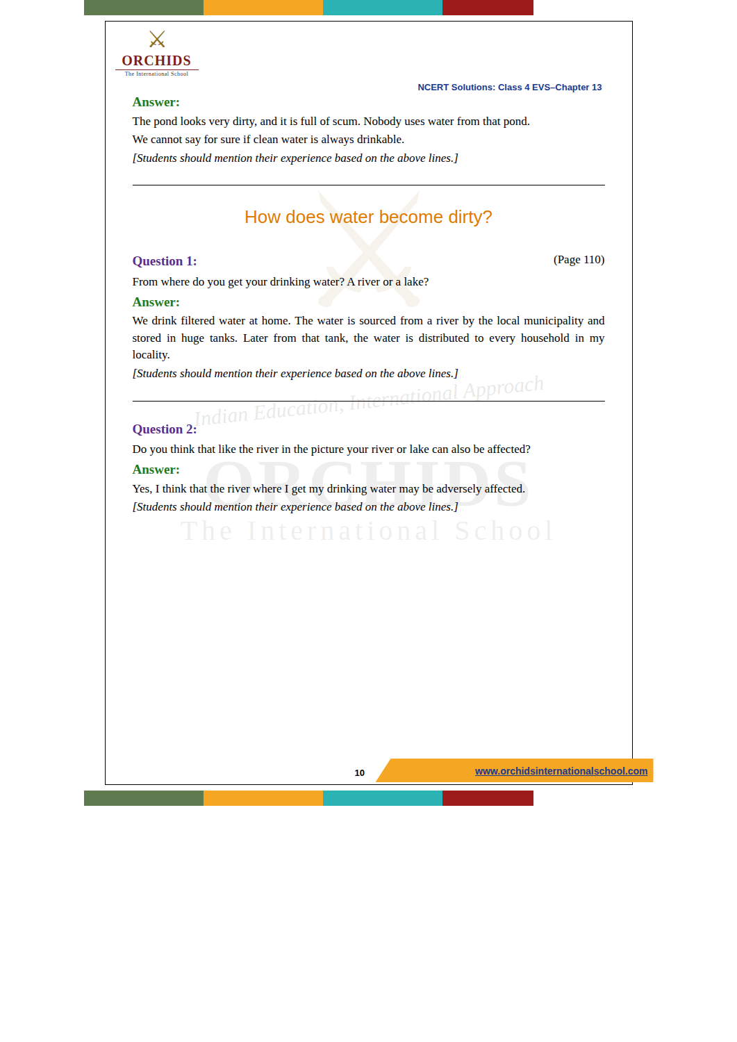⚔
ORCHIDS
The International School
⚔
Indian Education, International Approach
ORCHIDS
The International School
NCERT Solutions: Class 4 EVS–Chapter 13
Answer:
The pond looks very dirty, and it is full of scum. Nobody uses water from that pond.
We cannot say for sure if clean water is always drinkable.
[Students should mention their experience based on the above lines.]
How does water become dirty?
Question 1:(Page 110)
From where do you get your drinking water? A river or a lake?
Answer:
We drink filtered water at home. The water is sourced from a river by the local municipality and stored in huge tanks. Later from that tank, the water is distributed to every household in my locality.
[Students should mention their experience based on the above lines.]
Question 2:
Do you think that like the river in the picture your river or lake can also be affected?
Answer:
Yes, I think that the river where I get my drinking water may be adversely affected.
[Students should mention their experience based on the above lines.]
10
www.orchidsinternationalschool.com